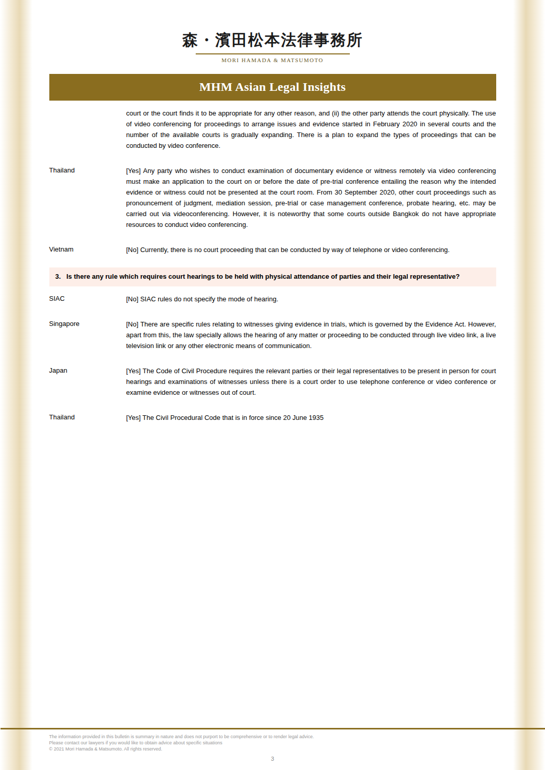森・濱田松本法律事務所
Mori Hamada & Matsumoto
MHM Asian Legal Insights
| | court or the court finds it to be appropriate for any other reason, and (ii) the other party attends the court physically. The use of video conferencing for proceedings to arrange issues and evidence started in February 2020 in several courts and the number of the available courts is gradually expanding. There is a plan to expand the types of proceedings that can be conducted by video conference. |
| Thailand | [Yes] Any party who wishes to conduct examination of documentary evidence or witness remotely via video conferencing must make an application to the court on or before the date of pre-trial conference entailing the reason why the intended evidence or witness could not be presented at the court room. From 30 September 2020, other court proceedings such as pronouncement of judgment, mediation session, pre-trial or case management conference, probate hearing, etc. may be carried out via videoconferencing. However, it is noteworthy that some courts outside Bangkok do not have appropriate resources to conduct video conferencing. |
| Vietnam | [No] Currently, there is no court proceeding that can be conducted by way of telephone or video conferencing. |
| 3. Is there any rule which requires court hearings to be held with physical attendance of parties and their legal representative? |
| SIAC | [No] SIAC rules do not specify the mode of hearing. |
| Singapore | [No] There are specific rules relating to witnesses giving evidence in trials, which is governed by the Evidence Act. However, apart from this, the law specially allows the hearing of any matter or proceeding to be conducted through live video link, a live television link or any other electronic means of communication. |
| Japan | [Yes] The Code of Civil Procedure requires the relevant parties or their legal representatives to be present in person for court hearings and examinations of witnesses unless there is a court order to use telephone conference or video conference or examine evidence or witnesses out of court. |
| Thailand | [Yes] The Civil Procedural Code that is in force since 20 June 1935 |
The information provided in this bulletin is summary in nature and does not purport to be comprehensive or to render legal advice.
Please contact our lawyers if you would like to obtain advice about specific situations
© 2021 Mori Hamada & Matsumoto. All rights reserved.
3